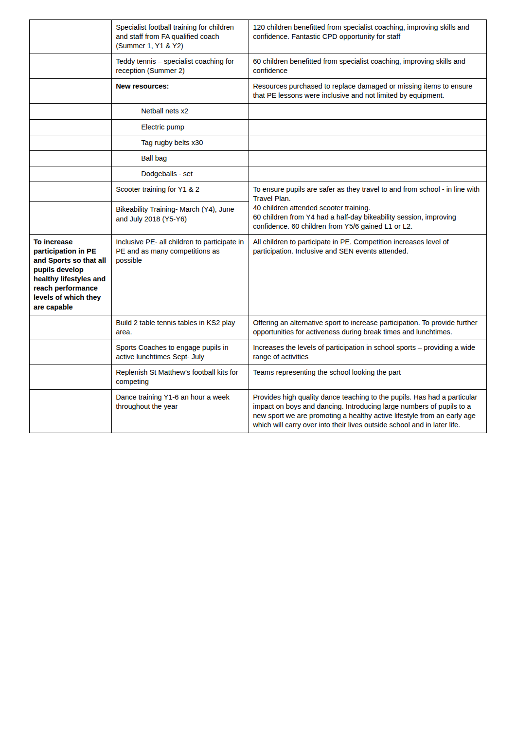| | Specialist football training for children and staff from FA qualified coach (Summer 1, Y1 & Y2) | 120 children benefitted from specialist coaching, improving skills and confidence. Fantastic CPD opportunity for staff |
| | Teddy tennis – specialist coaching for reception (Summer 2) | 60 children benefitted from specialist coaching, improving skills and confidence |
| | New resources: | Resources purchased to replace damaged or missing items to ensure that PE lessons were inclusive and not limited by equipment. |
| | Netball nets x2 | |
| | Electric pump | |
| | Tag rugby belts x30 | |
| | Ball bag | |
| | Dodgeballs - set | |
| | Scooter training for Y1 & 2 | To ensure pupils are safer as they travel to and from school - in line with Travel Plan. 40 children attended scooter training. 60 children from Y4 had a half-day bikeability session, improving confidence. 60 children from Y5/6 gained L1 or L2. |
| | Bikeability Training- March (Y4), June and July 2018 (Y5-Y6) |
| To increase participation in PE and Sports so that all pupils develop healthy lifestyles and reach performance levels of which they are capable | Inclusive PE- all children to participate in PE and as many competitions as possible | All children to participate in PE. Competition increases level of participation. Inclusive and SEN events attended. |
| | Build 2 table tennis tables in KS2 play area. | Offering an alternative sport to increase participation. To provide further opportunities for activeness during break times and lunchtimes. |
| | Sports Coaches to engage pupils in active lunchtimes Sept- July | Increases the levels of participation in school sports – providing a wide range of activities |
| | Replenish St Matthew’s football kits for competing | Teams representing the school looking the part |
| | Dance training Y1-6 an hour a week throughout the year | Provides high quality dance teaching to the pupils. Has had a particular impact on boys and dancing. Introducing large numbers of pupils to a new sport we are promoting a healthy active lifestyle from an early age which will carry over into their lives outside school and in later life. |